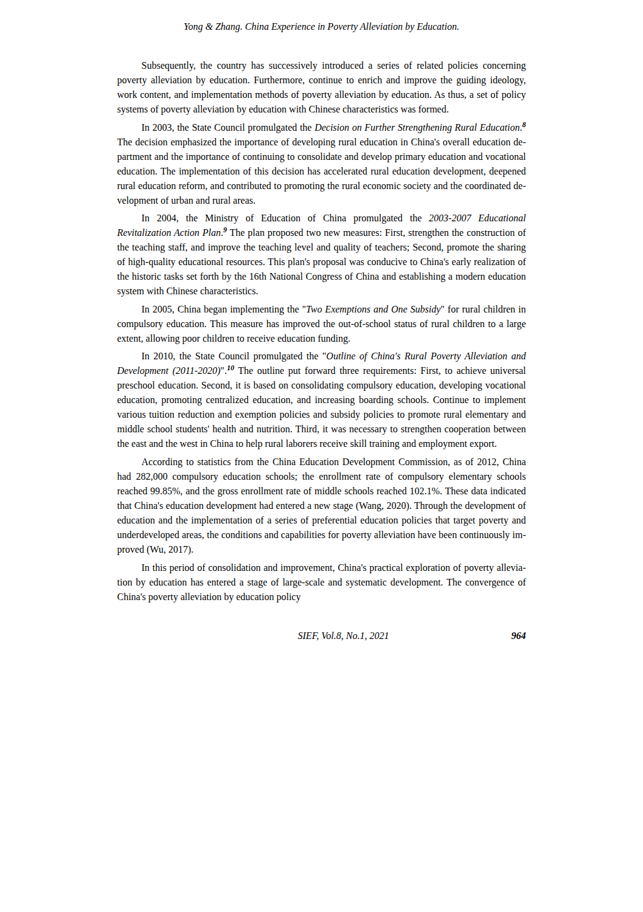Yong & Zhang. China Experience in Poverty Alleviation by Education.
Subsequently, the country has successively introduced a series of related policies concerning poverty alleviation by education. Furthermore, continue to enrich and improve the guiding ideology, work content, and implementation methods of poverty alleviation by education. As thus, a set of policy systems of poverty alleviation by education with Chinese characteristics was formed.
In 2003, the State Council promulgated the Decision on Further Strengthening Rural Education.8 The decision emphasized the importance of developing rural education in China's overall education department and the importance of continuing to consolidate and develop primary education and vocational education. The implementation of this decision has accelerated rural education development, deepened rural education reform, and contributed to promoting the rural economic society and the coordinated development of urban and rural areas.
In 2004, the Ministry of Education of China promulgated the 2003-2007 Educational Revitalization Action Plan.9 The plan proposed two new measures: First, strengthen the construction of the teaching staff, and improve the teaching level and quality of teachers; Second, promote the sharing of high-quality educational resources. This plan's proposal was conducive to China's early realization of the historic tasks set forth by the 16th National Congress of China and establishing a modern education system with Chinese characteristics.
In 2005, China began implementing the "Two Exemptions and One Subsidy" for rural children in compulsory education. This measure has improved the out-of-school status of rural children to a large extent, allowing poor children to receive education funding.
In 2010, the State Council promulgated the "Outline of China's Rural Poverty Alleviation and Development (2011-2020)".10 The outline put forward three requirements: First, to achieve universal preschool education. Second, it is based on consolidating compulsory education, developing vocational education, promoting centralized education, and increasing boarding schools. Continue to implement various tuition reduction and exemption policies and subsidy policies to promote rural elementary and middle school students' health and nutrition. Third, it was necessary to strengthen cooperation between the east and the west in China to help rural laborers receive skill training and employment export.
According to statistics from the China Education Development Commission, as of 2012, China had 282,000 compulsory education schools; the enrollment rate of compulsory elementary schools reached 99.85%, and the gross enrollment rate of middle schools reached 102.1%. These data indicated that China's education development had entered a new stage (Wang, 2020). Through the development of education and the implementation of a series of preferential education policies that target poverty and underdeveloped areas, the conditions and capabilities for poverty alleviation have been continuously improved (Wu, 2017).
In this period of consolidation and improvement, China's practical exploration of poverty alleviation by education has entered a stage of large-scale and systematic development. The convergence of China's poverty alleviation by education policy
SIEF, Vol.8, No.1, 2021 964